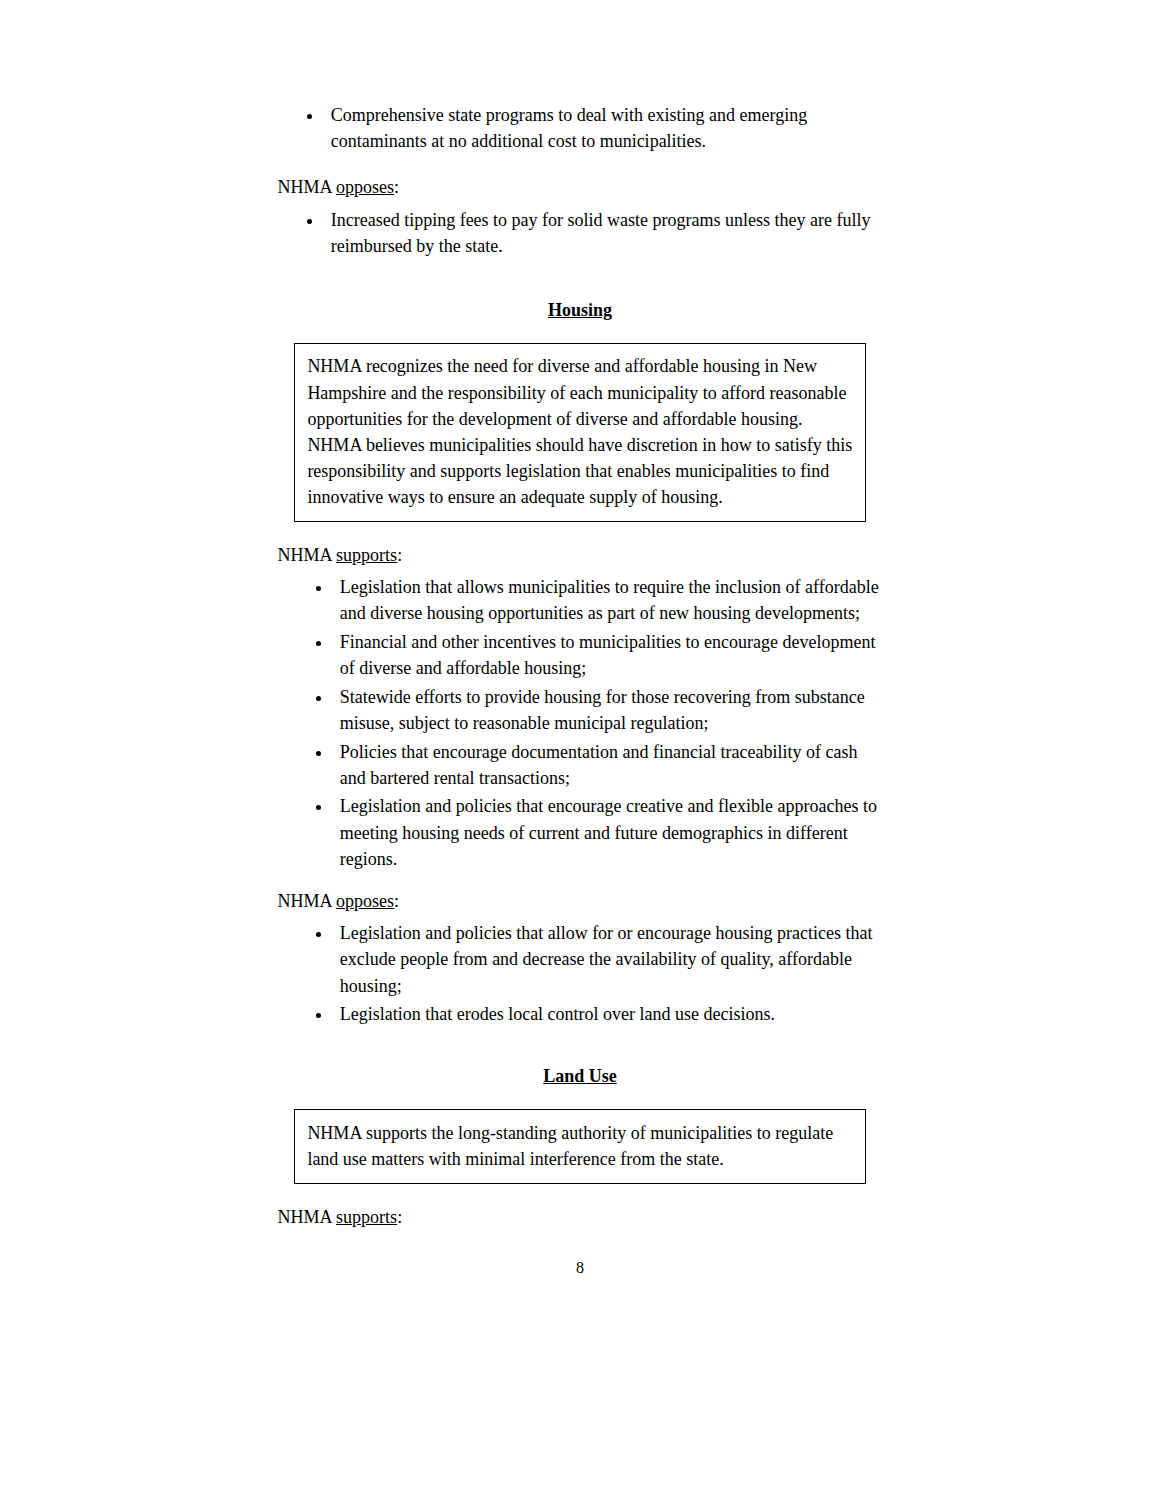Comprehensive state programs to deal with existing and emerging contaminants at no additional cost to municipalities.
NHMA opposes:
Increased tipping fees to pay for solid waste programs unless they are fully reimbursed by the state.
Housing
NHMA recognizes the need for diverse and affordable housing in New Hampshire and the responsibility of each municipality to afford reasonable opportunities for the development of diverse and affordable housing. NHMA believes municipalities should have discretion in how to satisfy this responsibility and supports legislation that enables municipalities to find innovative ways to ensure an adequate supply of housing.
NHMA supports:
Legislation that allows municipalities to require the inclusion of affordable and diverse housing opportunities as part of new housing developments;
Financial and other incentives to municipalities to encourage development of diverse and affordable housing;
Statewide efforts to provide housing for those recovering from substance misuse, subject to reasonable municipal regulation;
Policies that encourage documentation and financial traceability of cash and bartered rental transactions;
Legislation and policies that encourage creative and flexible approaches to meeting housing needs of current and future demographics in different regions.
NHMA opposes:
Legislation and policies that allow for or encourage housing practices that exclude people from and decrease the availability of quality, affordable housing;
Legislation that erodes local control over land use decisions.
Land Use
NHMA supports the long-standing authority of municipalities to regulate land use matters with minimal interference from the state.
NHMA supports:
8